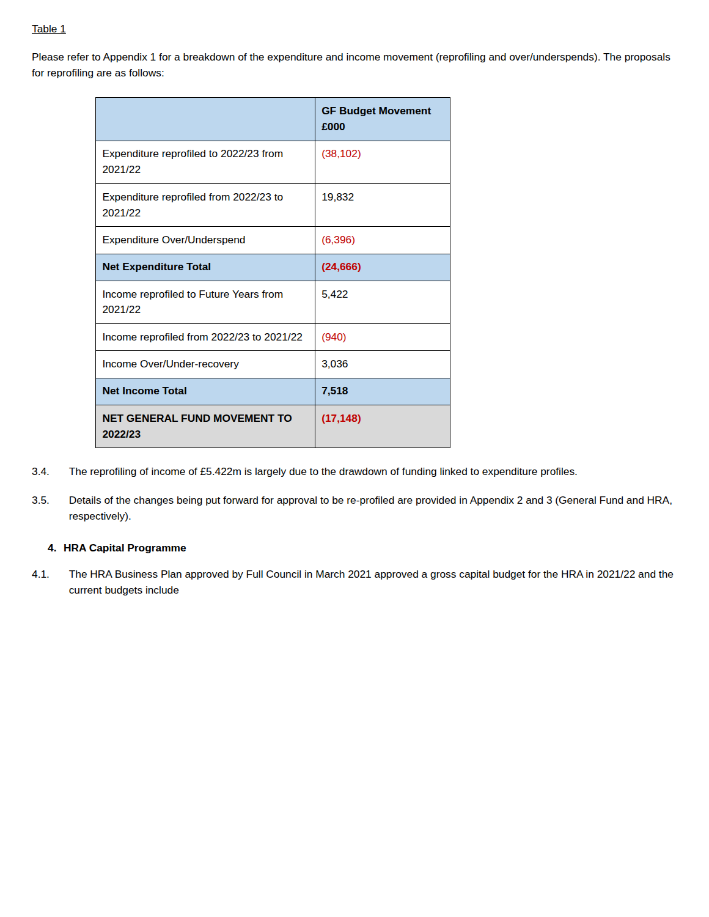Table 1
Please refer to Appendix 1 for a breakdown of the expenditure and income movement (reprofiling and over/underspends). The proposals for reprofiling are as follows:
| | GF Budget Movement £000 |
| --- | --- |
| Expenditure reprofiled to 2022/23 from 2021/22 | (38,102) |
| Expenditure reprofiled from 2022/23 to 2021/22 | 19,832 |
| Expenditure Over/Underspend | (6,396) |
| Net Expenditure Total | (24,666) |
| Income reprofiled to Future Years from 2021/22 | 5,422 |
| Income reprofiled from 2022/23 to 2021/22 | (940) |
| Income Over/Under-recovery | 3,036 |
| Net Income Total | 7,518 |
| NET GENERAL FUND MOVEMENT TO 2022/23 | (17,148) |
3.4. The reprofiling of income of £5.422m is largely due to the drawdown of funding linked to expenditure profiles.
3.5. Details of the changes being put forward for approval to be re-profiled are provided in Appendix 2 and 3 (General Fund and HRA, respectively).
4. HRA Capital Programme
4.1. The HRA Business Plan approved by Full Council in March 2021 approved a gross capital budget for the HRA in 2021/22 and the current budgets include